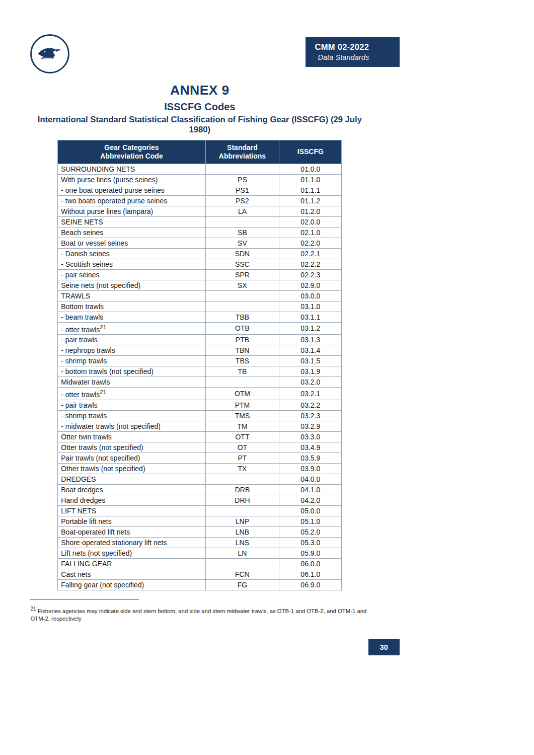CMM 02-2022
Data Standards
ANNEX 9
ISSCFG Codes
International Standard Statistical Classification of Fishing Gear (ISSCFG) (29 July 1980)
| Gear Categories Abbreviation Code | Standard Abbreviations | ISSCFG |
| --- | --- | --- |
| SURROUNDING NETS | | 01.0.0 |
| With purse lines (purse seines) | PS | 01.1.0 |
| - one boat operated purse seines | PS1 | 01.1.1 |
| - two boats operated purse seines | PS2 | 01.1.2 |
| Without purse lines (lampara) | LA | 01.2.0 |
| SEINE NETS | | 02.0.0 |
| Beach seines | SB | 02.1.0 |
| Boat or vessel seines | SV | 02.2.0 |
| - Danish seines | SDN | 02.2.1 |
| - Scottish seines | SSC | 02.2.2 |
| - pair seines | SPR | 02.2.3 |
| Seine nets (not specified) | SX | 02.9.0 |
| TRAWLS | | 03.0.0 |
| Bottom trawls | | 03.1.0 |
| - beam trawls | TBB | 03.1.1 |
| - otter trawls 21 | OTB | 03.1.2 |
| - pair trawls | PTB | 03.1.3 |
| - nephrops trawls | TBN | 03.1.4 |
| - shrimp trawls | TBS | 03.1.5 |
| - bottom trawls (not specified) | TB | 03.1.9 |
| Midwater trawls | | 03.2.0 |
| - otter trawls 21 | OTM | 03.2.1 |
| - pair trawls | PTM | 03.2.2 |
| - shrimp trawls | TMS | 03.2.3 |
| - midwater trawls (not specified) | TM | 03.2.9 |
| Otter twin trawls | OTT | 03.3.0 |
| Otter trawls (not specified) | OT | 03.4.9 |
| Pair trawls (not specified) | PT | 03.5.9 |
| Other trawls (not specified) | TX | 03.9.0 |
| DREDGES | | 04.0.0 |
| Boat dredges | DRB | 04.1.0 |
| Hand dredges | DRH | 04.2.0 |
| LIFT NETS | | 05.0.0 |
| Portable lift nets | LNP | 05.1.0 |
| Boat-operated lift nets | LNB | 05.2.0 |
| Shore-operated stationary lift nets | LNS | 05.3.0 |
| Lift nets (not specified) | LN | 05.9.0 |
| FALLING GEAR | | 06.0.0 |
| Cast nets | FCN | 06.1.0 |
| Falling gear (not specified) | FG | 06.9.0 |
21 Fisheries agencies may indicate side and stern bottom, and side and stern midwater trawls, as OTB-1 and OTB-2, and OTM-1 and OTM-2, respectively
30